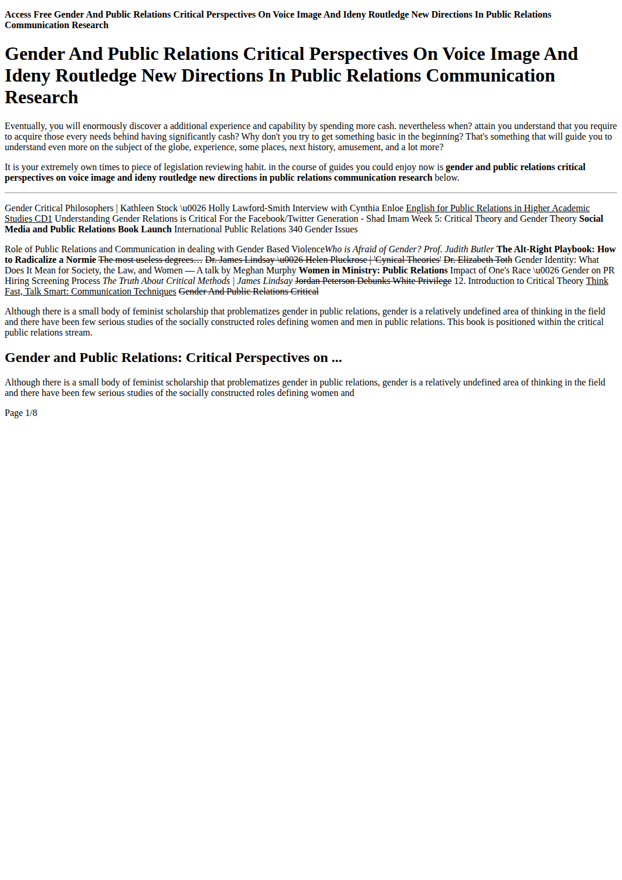Access Free Gender And Public Relations Critical Perspectives On Voice Image And Ideny Routledge New Directions In Public Relations Communication Research
Gender And Public Relations Critical Perspectives On Voice Image And Ideny Routledge New Directions In Public Relations Communication Research
Eventually, you will enormously discover a additional experience and capability by spending more cash. nevertheless when? attain you understand that you require to acquire those every needs behind having significantly cash? Why don't you try to get something basic in the beginning? That's something that will guide you to understand even more on the subject of the globe, experience, some places, next history, amusement, and a lot more?
It is your extremely own times to piece of legislation reviewing habit. in the course of guides you could enjoy now is gender and public relations critical perspectives on voice image and ideny routledge new directions in public relations communication research below.
Gender Critical Philosophers | Kathleen Stock \u0026 Holly Lawford-Smith Interview with Cynthia Enloe English for Public Relations in Higher Academic Studies CD1 Understanding Gender Relations is Critical For the Facebook/Twitter Generation - Shad Imam Week 5: Critical Theory and Gender Theory Social Media and Public Relations Book Launch International Public Relations 340 Gender Issues
Role of Public Relations and Communication in dealing with Gender Based ViolenceWho is Afraid of Gender? Prof. Judith Butler The Alt-Right Playbook: How to Radicalize a Normie The most useless degrees… Dr. James Lindsay \u0026 Helen Pluckrose | 'Cynical Theories' Dr. Elizabeth Toth Gender Identity: What Does It Mean for Society, the Law, and Women — A talk by Meghan Murphy Women in Ministry: Public Relations Impact of One's Race \u0026 Gender on PR Hiring Screening Process The Truth About Critical Methods | James Lindsay Jordan Peterson Debunks White Privilege 12. Introduction to Critical Theory Think Fast, Talk Smart: Communication Techniques Gender And Public Relations Critical
Although there is a small body of feminist scholarship that problematizes gender in public relations, gender is a relatively undefined area of thinking in the field and there have been few serious studies of the socially constructed roles defining women and men in public relations. This book is positioned within the critical public relations stream.
Gender and Public Relations: Critical Perspectives on ...
Although there is a small body of feminist scholarship that problematizes gender in public relations, gender is a relatively undefined area of thinking in the field and there have been few serious studies of the socially constructed roles defining women and
Page 1/8